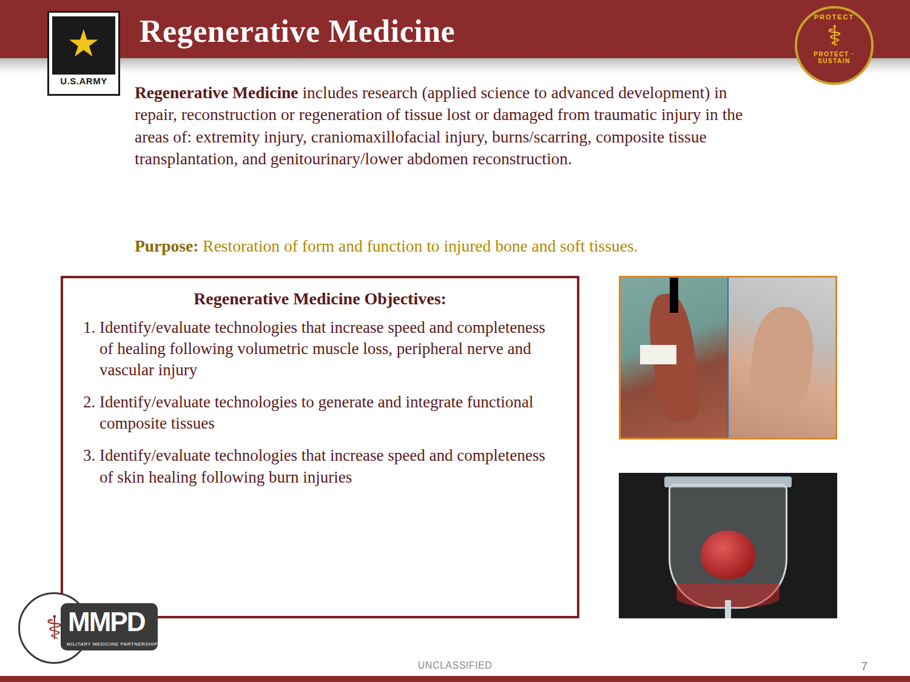Regenerative Medicine
★
U.S.ARMY
PROTECT
⚕
PROTECT · SUSTAIN
Regenerative Medicine includes research (applied science to advanced development) in repair, reconstruction or regeneration of tissue lost or damaged from traumatic injury in the areas of: extremity injury, craniomaxillofacial injury, burns/scarring, composite tissue transplantation, and genitourinary/lower abdomen reconstruction.
Purpose: Restoration of form and function to injured bone and soft tissues.
Regenerative Medicine Objectives:
Identify/evaluate technologies that increase speed and completeness of healing following volumetric muscle loss, peripheral nerve and vascular injury
Identify/evaluate technologies to generate and integrate functional composite tissues
Identify/evaluate technologies that increase speed and completeness of skin healing following burn injuries
⚕
MMPD
MILITARY MEDICINE PARTNERSHIP DAYS
UNCLASSIFIED
7